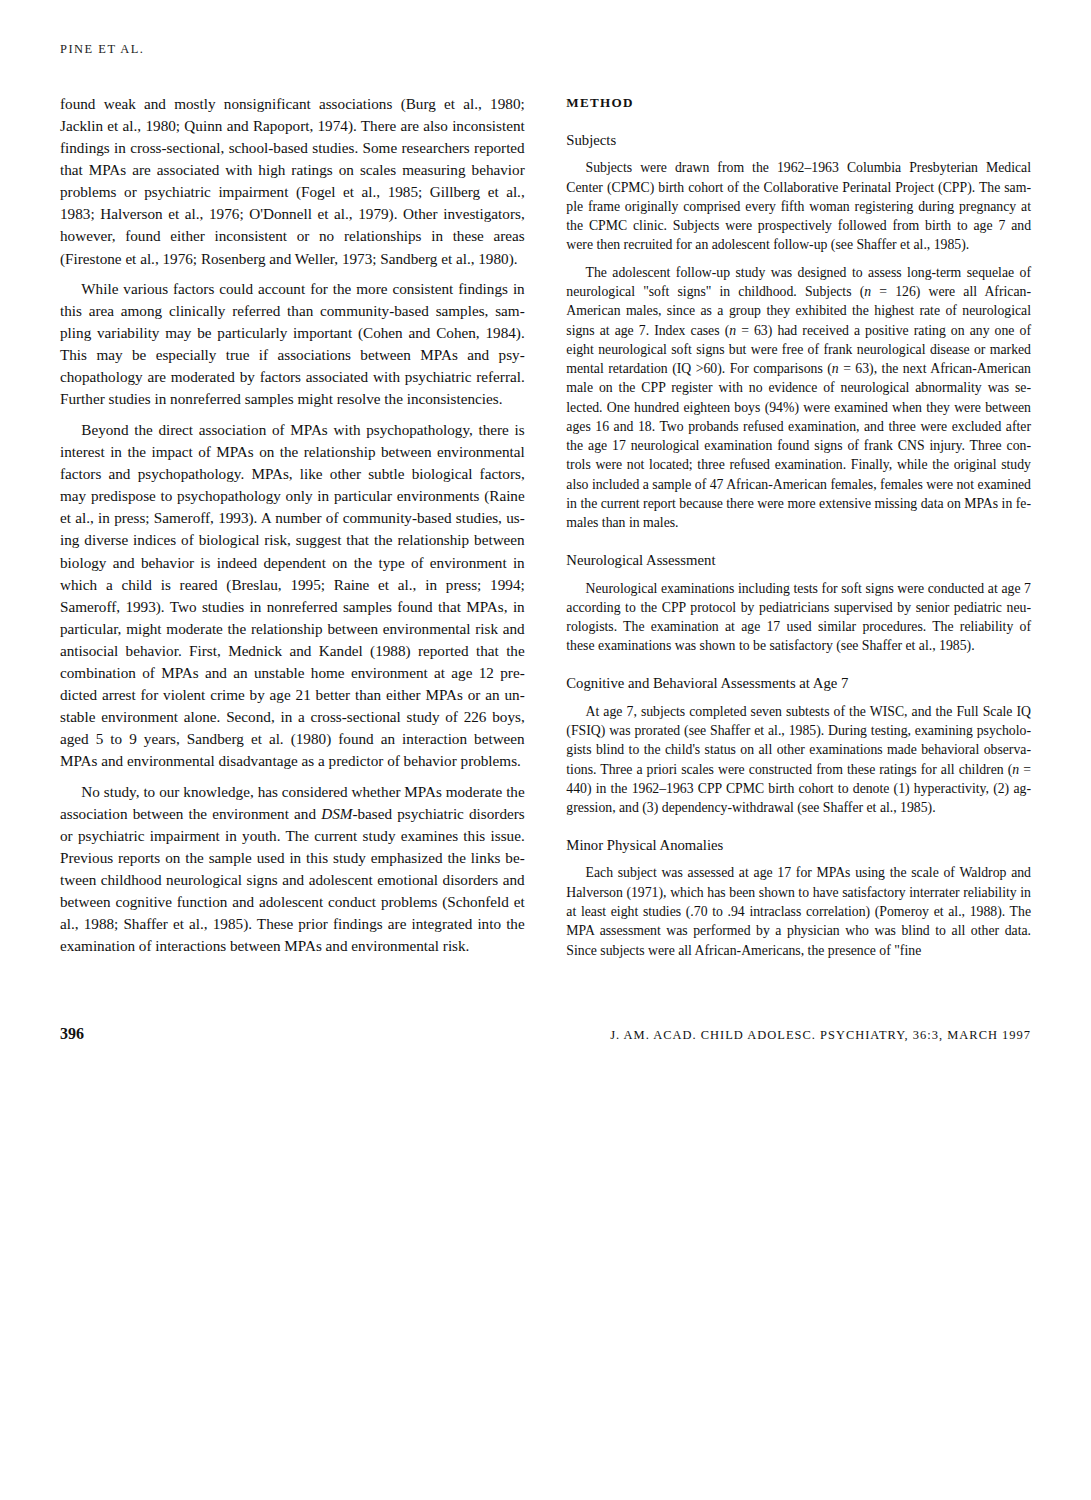PINE ET AL.
found weak and mostly nonsignificant associations (Burg et al., 1980; Jacklin et al., 1980; Quinn and Rapoport, 1974). There are also inconsistent findings in cross-sectional, school-based studies. Some researchers reported that MPAs are associated with high ratings on scales measuring behavior problems or psychiatric impairment (Fogel et al., 1985; Gillberg et al., 1983; Halverson et al., 1976; O'Donnell et al., 1979). Other investigators, however, found either inconsistent or no relationships in these areas (Firestone et al., 1976; Rosenberg and Weller, 1973; Sandberg et al., 1980).
While various factors could account for the more consistent findings in this area among clinically referred than community-based samples, sampling variability may be particularly important (Cohen and Cohen, 1984). This may be especially true if associations between MPAs and psychopathology are moderated by factors associated with psychiatric referral. Further studies in nonreferred samples might resolve the inconsistencies.
Beyond the direct association of MPAs with psychopathology, there is interest in the impact of MPAs on the relationship between environmental factors and psychopathology. MPAs, like other subtle biological factors, may predispose to psychopathology only in particular environments (Raine et al., in press; Sameroff, 1993). A number of community-based studies, using diverse indices of biological risk, suggest that the relationship between biology and behavior is indeed dependent on the type of environment in which a child is reared (Breslau, 1995; Raine et al., in press; 1994; Sameroff, 1993). Two studies in nonreferred samples found that MPAs, in particular, might moderate the relationship between environmental risk and antisocial behavior. First, Mednick and Kandel (1988) reported that the combination of MPAs and an unstable home environment at age 12 predicted arrest for violent crime by age 21 better than either MPAs or an unstable environment alone. Second, in a cross-sectional study of 226 boys, aged 5 to 9 years, Sandberg et al. (1980) found an interaction between MPAs and environmental disadvantage as a predictor of behavior problems.
No study, to our knowledge, has considered whether MPAs moderate the association between the environment and DSM-based psychiatric disorders or psychiatric impairment in youth. The current study examines this issue. Previous reports on the sample used in this study emphasized the links between childhood neurological signs and adolescent emotional disorders and between cognitive function and adolescent conduct problems (Schonfeld et al., 1988; Shaffer et al., 1985). These prior findings are integrated into the examination of interactions between MPAs and environmental risk.
Method
Subjects
Subjects were drawn from the 1962–1963 Columbia Presbyterian Medical Center (CPMC) birth cohort of the Collaborative Perinatal Project (CPP). The sample frame originally comprised every fifth woman registering during pregnancy at the CPMC clinic. Subjects were prospectively followed from birth to age 7 and were then recruited for an adolescent follow-up (see Shaffer et al., 1985).
The adolescent follow-up study was designed to assess long-term sequelae of neurological "soft signs" in childhood. Subjects (n = 126) were all African-American males, since as a group they exhibited the highest rate of neurological signs at age 7. Index cases (n = 63) had received a positive rating on any one of eight neurological soft signs but were free of frank neurological disease or marked mental retardation (IQ >60). For comparisons (n = 63), the next African-American male on the CPP register with no evidence of neurological abnormality was selected. One hundred eighteen boys (94%) were examined when they were between ages 16 and 18. Two probands refused examination, and three were excluded after the age 17 neurological examination found signs of frank CNS injury. Three controls were not located; three refused examination. Finally, while the original study also included a sample of 47 African-American females, females were not examined in the current report because there were more extensive missing data on MPAs in females than in males.
Neurological Assessment
Neurological examinations including tests for soft signs were conducted at age 7 according to the CPP protocol by pediatricians supervised by senior pediatric neurologists. The examination at age 17 used similar procedures. The reliability of these examinations was shown to be satisfactory (see Shaffer et al., 1985).
Cognitive and Behavioral Assessments at Age 7
At age 7, subjects completed seven subtests of the WISC, and the Full Scale IQ (FSIQ) was prorated (see Shaffer et al., 1985). During testing, examining psychologists blind to the child's status on all other examinations made behavioral observations. Three a priori scales were constructed from these ratings for all children (n = 440) in the 1962–1963 CPP CPMC birth cohort to denote (1) hyperactivity, (2) aggression, and (3) dependency-withdrawal (see Shaffer et al., 1985).
Minor Physical Anomalies
Each subject was assessed at age 17 for MPAs using the scale of Waldrop and Halverson (1971), which has been shown to have satisfactory interrater reliability in at least eight studies (.70 to .94 intraclass correlation) (Pomeroy et al., 1988). The MPA assessment was performed by a physician who was blind to all other data. Since subjects were all African-Americans, the presence of "fine
396 J. AM. ACAD. CHILD ADOLESC. PSYCHIATRY, 36:3, MARCH 1997